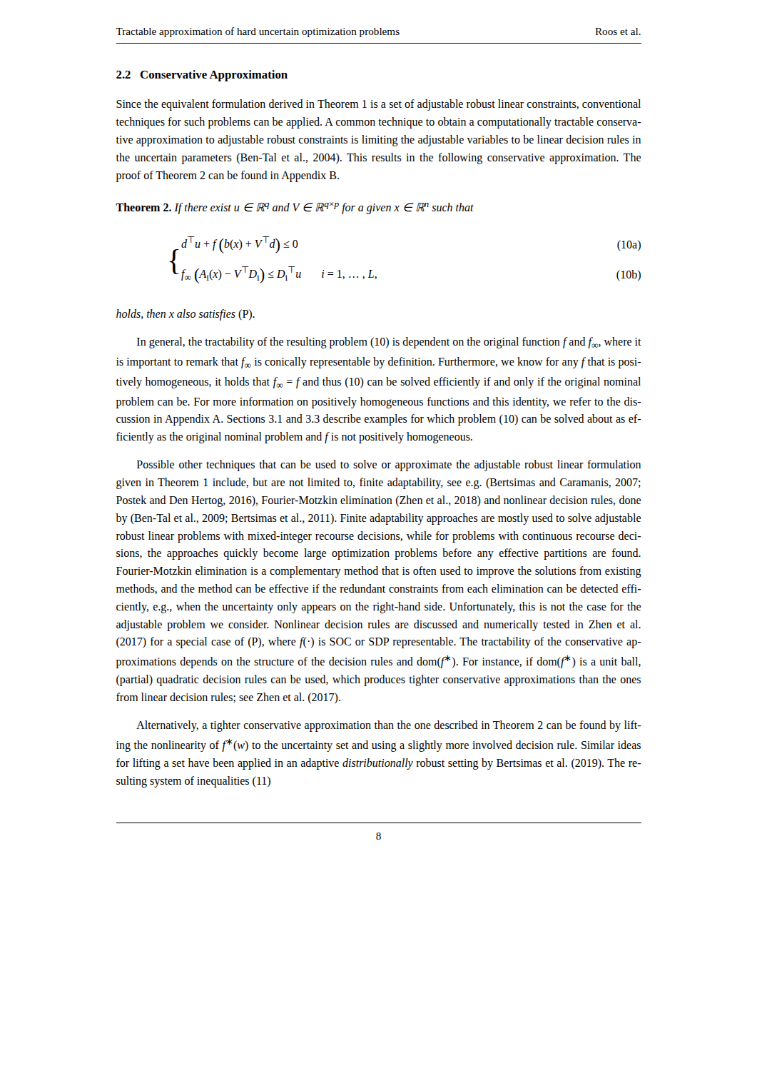Tractable approximation of hard uncertain optimization problems Roos et al.
2.2 Conservative Approximation
Since the equivalent formulation derived in Theorem 1 is a set of adjustable robust linear constraints, conventional techniques for such problems can be applied. A common technique to obtain a computationally tractable conservative approximation to adjustable robust constraints is limiting the adjustable variables to be linear decision rules in the uncertain parameters (Ben-Tal et al., 2004). This results in the following conservative approximation. The proof of Theorem 2 can be found in Appendix B.
Theorem 2. If there exist u ∈ ℝq and V ∈ ℝq×p for a given x ∈ ℝn such that
| { | d ⊤ u + f ( b ( x ) + V ⊤ d ) ≤ 0 | (10a) |
| f ∞ ( A i ( x ) − V ⊤ D i ) ≤ D i ⊤ u i = 1, … , L , | (10b) |
holds, then x also satisfies (P).
In general, the tractability of the resulting problem (10) is dependent on the original function f and f∞, where it is important to remark that f∞ is conically representable by definition. Furthermore, we know for any f that is positively homogeneous, it holds that f∞ = f and thus (10) can be solved efficiently if and only if the original nominal problem can be. For more information on positively homogeneous functions and this identity, we refer to the discussion in Appendix A. Sections 3.1 and 3.3 describe examples for which problem (10) can be solved about as efficiently as the original nominal problem and f is not positively homogeneous.
Possible other techniques that can be used to solve or approximate the adjustable robust linear formulation given in Theorem 1 include, but are not limited to, finite adaptability, see e.g. (Bertsimas and Caramanis, 2007; Postek and Den Hertog, 2016), Fourier-Motzkin elimination (Zhen et al., 2018) and nonlinear decision rules, done by (Ben-Tal et al., 2009; Bertsimas et al., 2011). Finite adaptability approaches are mostly used to solve adjustable robust linear problems with mixed-integer recourse decisions, while for problems with continuous recourse decisions, the approaches quickly become large optimization problems before any effective partitions are found. Fourier-Motzkin elimination is a complementary method that is often used to improve the solutions from existing methods, and the method can be effective if the redundant constraints from each elimination can be detected efficiently, e.g., when the uncertainty only appears on the right-hand side. Unfortunately, this is not the case for the adjustable problem we consider. Nonlinear decision rules are discussed and numerically tested in Zhen et al. (2017) for a special case of (P), where f(·) is SOC or SDP representable. The tractability of the conservative approximations depends on the structure of the decision rules and dom(f∗). For instance, if dom(f∗) is a unit ball, (partial) quadratic decision rules can be used, which produces tighter conservative approximations than the ones from linear decision rules; see Zhen et al. (2017).
Alternatively, a tighter conservative approximation than the one described in Theorem 2 can be found by lifting the nonlinearity of f∗(w) to the uncertainty set and using a slightly more involved decision rule. Similar ideas for lifting a set have been applied in an adaptive distributionally robust setting by Bertsimas et al. (2019). The resulting system of inequalities (11)
8